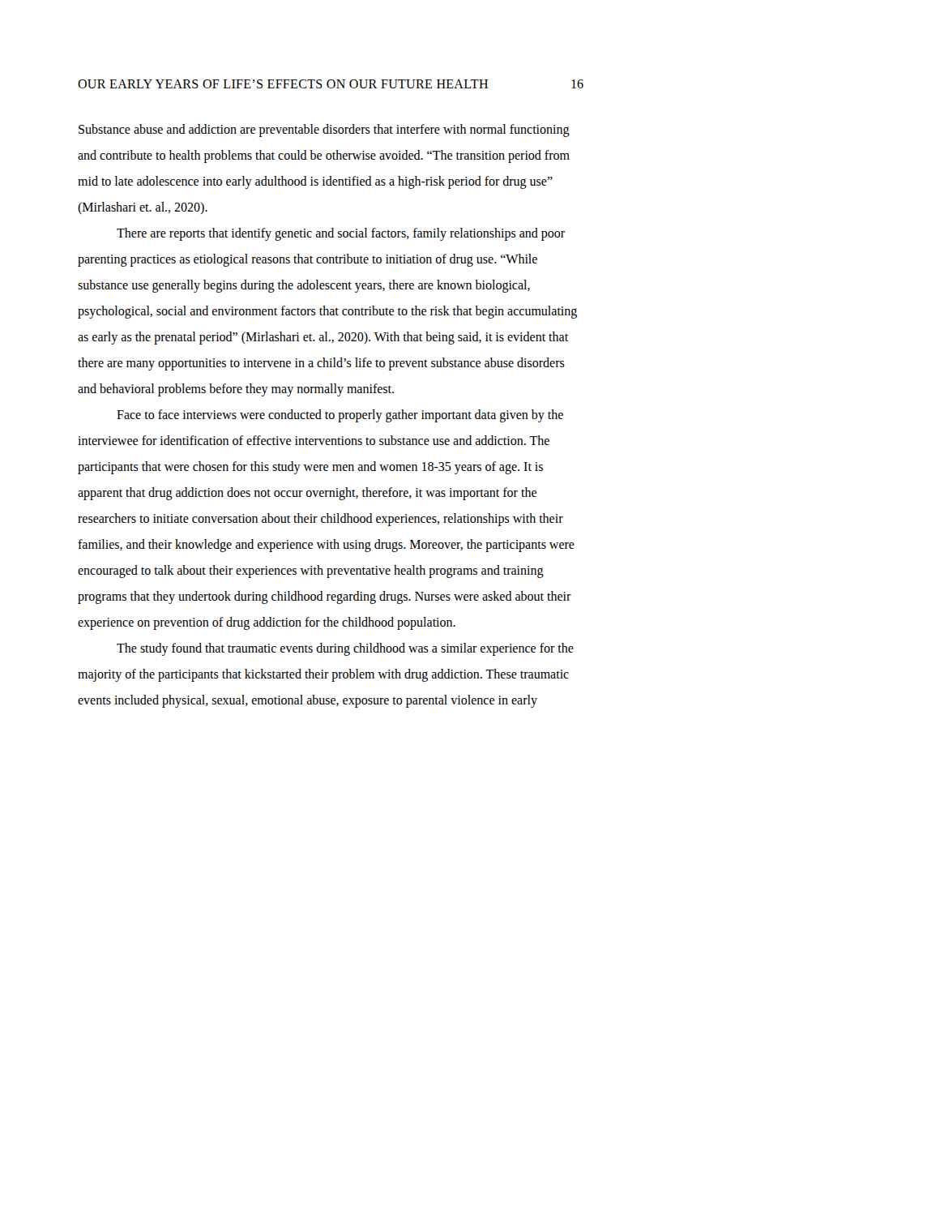Our Early Years of Life’s Effects on Our Future Health 16
Substance abuse and addiction are preventable disorders that interfere with normal functioning and contribute to health problems that could be otherwise avoided. “The transition period from mid to late adolescence into early adulthood is identified as a high-risk period for drug use” (Mirlashari et. al., 2020).
There are reports that identify genetic and social factors, family relationships and poor parenting practices as etiological reasons that contribute to initiation of drug use. “While substance use generally begins during the adolescent years, there are known biological, psychological, social and environment factors that contribute to the risk that begin accumulating as early as the prenatal period” (Mirlashari et. al., 2020). With that being said, it is evident that there are many opportunities to intervene in a child’s life to prevent substance abuse disorders and behavioral problems before they may normally manifest.
Face to face interviews were conducted to properly gather important data given by the interviewee for identification of effective interventions to substance use and addiction. The participants that were chosen for this study were men and women 18-35 years of age. It is apparent that drug addiction does not occur overnight, therefore, it was important for the researchers to initiate conversation about their childhood experiences, relationships with their families, and their knowledge and experience with using drugs. Moreover, the participants were encouraged to talk about their experiences with preventative health programs and training programs that they undertook during childhood regarding drugs. Nurses were asked about their experience on prevention of drug addiction for the childhood population.
The study found that traumatic events during childhood was a similar experience for the majority of the participants that kickstarted their problem with drug addiction. These traumatic events included physical, sexual, emotional abuse, exposure to parental violence in early